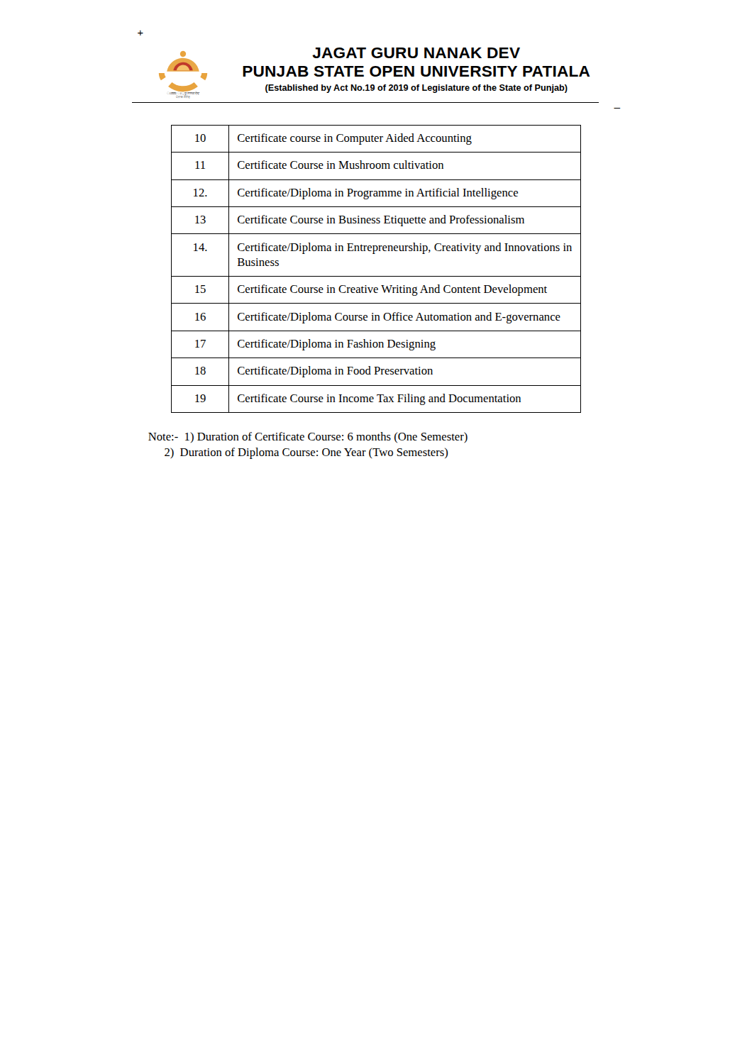+
JAGAT GURU NANAK DEV
PUNJAB STATE OPEN UNIVERSITY PATIALA
(Established by Act No.19 of 2019 of Legislature of the State of Punjab)
_
| 10 | Certificate course in Computer Aided Accounting |
| 11 | Certificate Course in Mushroom cultivation |
| 12. | Certificate/Diploma in Programme in Artificial Intelligence |
| 13 | Certificate Course in Business Etiquette and Professionalism |
| 14. | Certificate/Diploma in Entrepreneurship, Creativity and Innovations in Business |
| 15 | Certificate Course in Creative Writing And Content Development |
| 16 | Certificate/Diploma Course in Office Automation and E-governance |
| 17 | Certificate/Diploma in Fashion Designing |
| 18 | Certificate/Diploma in Food Preservation |
| 19 | Certificate Course in Income Tax Filing and Documentation |
Note:- 1) Duration of Certificate Course: 6 months (One Semester)
2) Duration of Diploma Course: One Year (Two Semesters)